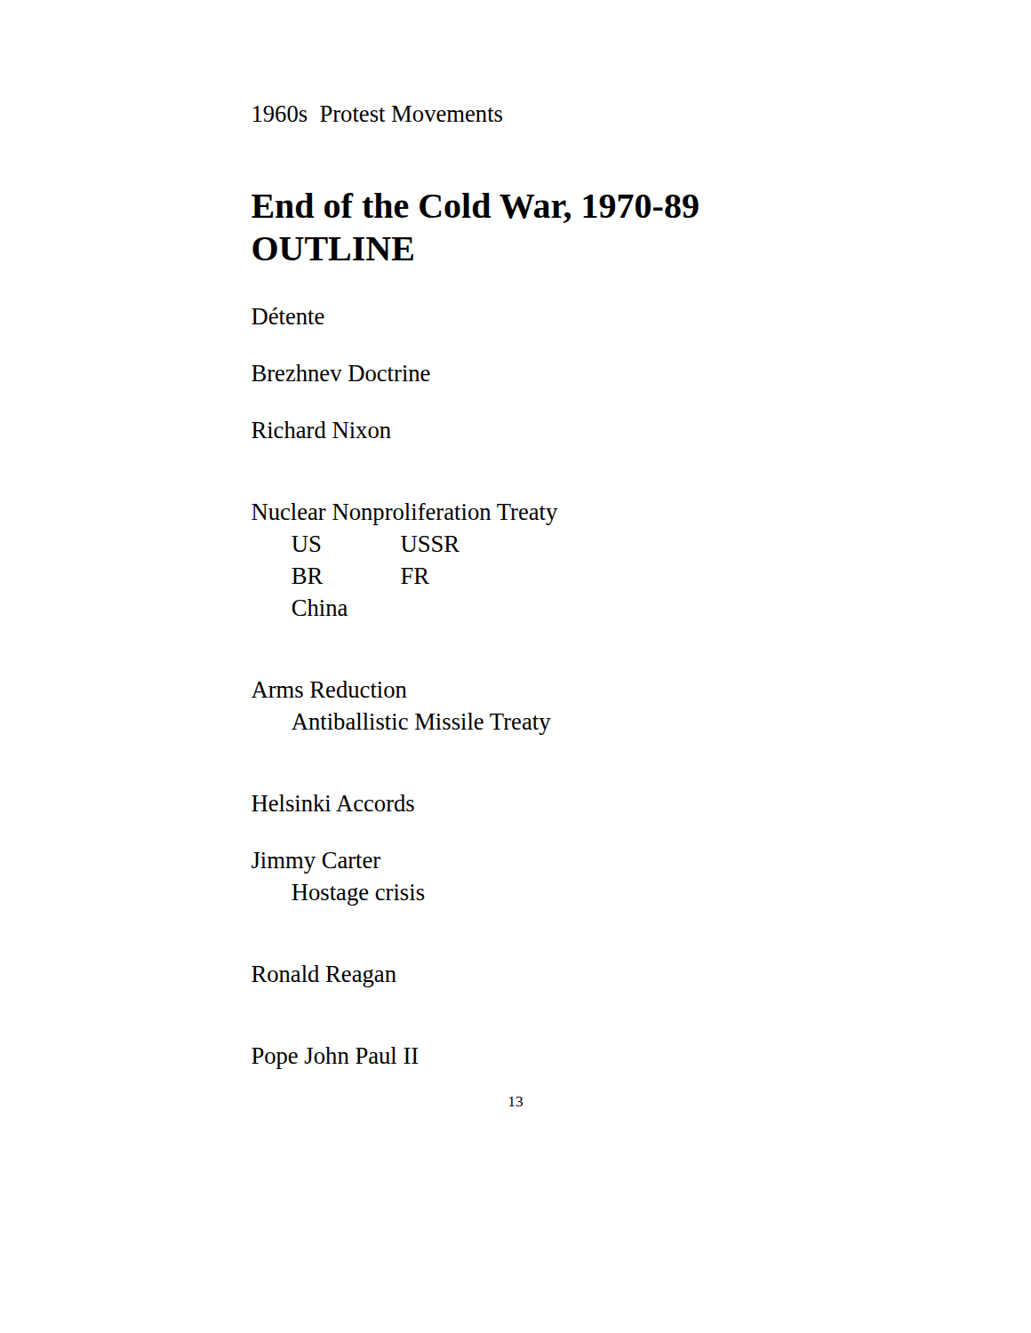1960s Protest Movements
End of the Cold War, 1970-89 OUTLINE
Détente
Brezhnev Doctrine
Richard Nixon
Nuclear Nonproliferation Treaty
USUSSR BRFR China
Arms Reduction
Antiballistic Missile Treaty
Helsinki Accords
Jimmy Carter
Hostage crisis
Ronald Reagan
Pope John Paul II
13